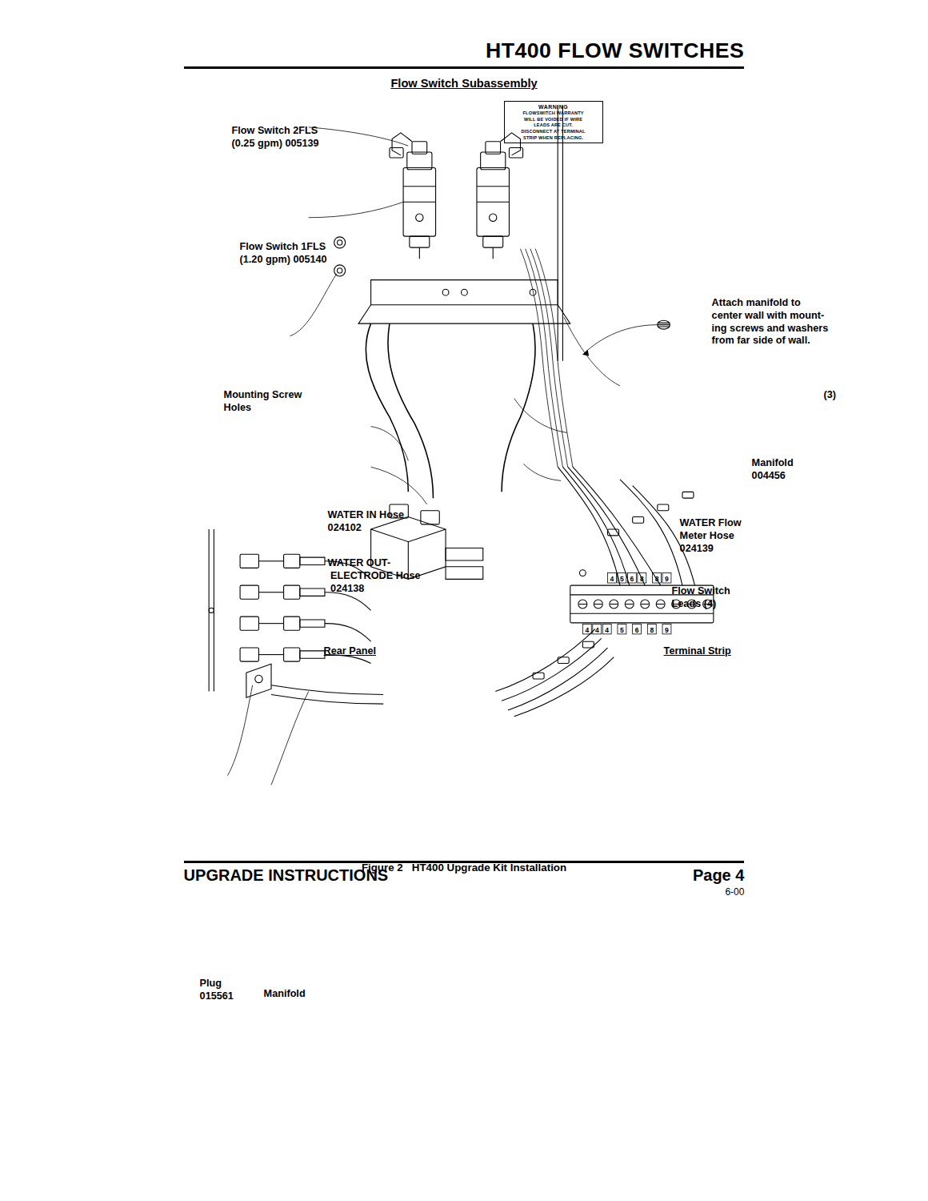HT400 FLOW SWITCHES
Flow Switch Subassembly
WARNING
FLOWSWITCH WARRANTY
WILL BE VOIDED IF WIRE
LEADS ARE CUT.
DISCONNECT AT TERMINAL
STRIP WHEN REPLACING.
Flow Switch 2FLS
(0.25 gpm) 005139
Flow Switch 1FLS
(1.20 gpm) 005140
Mounting Screw
Holes
Attach manifold to
center wall with mount-
ing screws and washers
from far side of wall.
(3)
Manifold
004456
WATER IN Hose
024102
WATER Flow Meter Hose
024139
WATER OUT-
ELECTRODE Hose
024138
Flow Switch Leads (4)
Rear Panel
Terminal Strip
Plug
015561
Manifold
4 5 6 8 8 9 4 4 4 5 6 8 9
Figure 2 HT400 Upgrade Kit Installation
UPGRADE INSTRUCTIONS Page 4
6-00